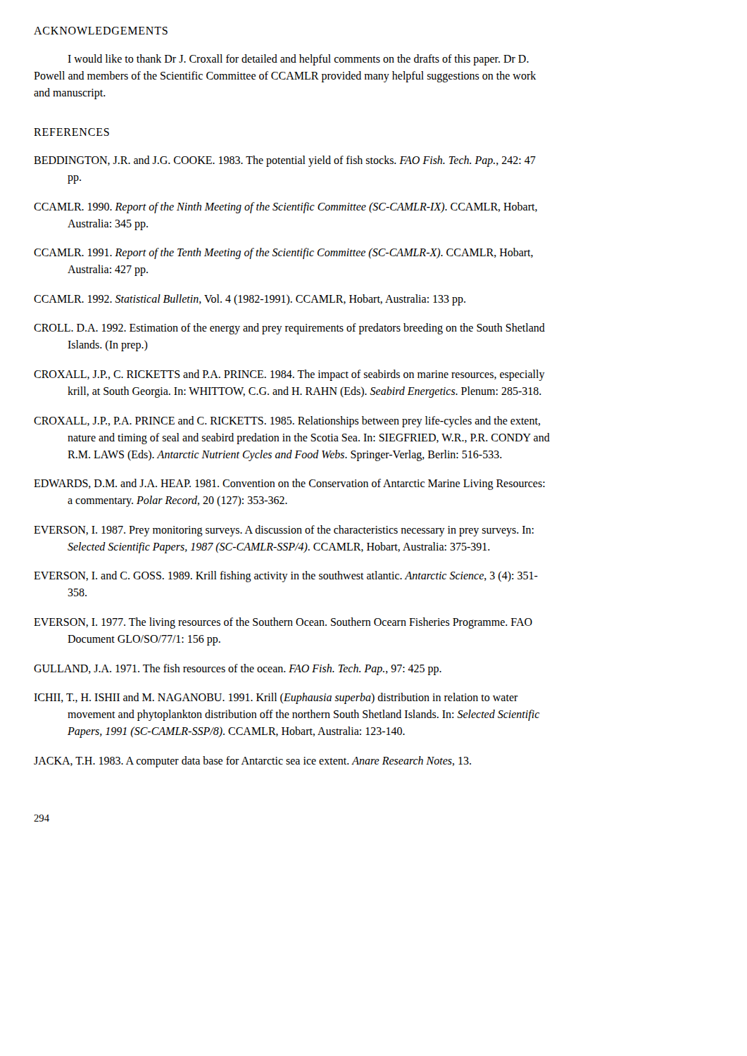ACKNOWLEDGEMENTS
I would like to thank Dr J. Croxall for detailed and helpful comments on the drafts of this paper. Dr D. Powell and members of the Scientific Committee of CCAMLR provided many helpful suggestions on the work and manuscript.
REFERENCES
BEDDINGTON, J.R. and J.G. COOKE. 1983. The potential yield of fish stocks. FAO Fish. Tech. Pap., 242: 47 pp.
CCAMLR. 1990. Report of the Ninth Meeting of the Scientific Committee (SC-CAMLR-IX). CCAMLR, Hobart, Australia: 345 pp.
CCAMLR. 1991. Report of the Tenth Meeting of the Scientific Committee (SC-CAMLR-X). CCAMLR, Hobart, Australia: 427 pp.
CCAMLR. 1992. Statistical Bulletin, Vol. 4 (1982-1991). CCAMLR, Hobart, Australia: 133 pp.
CROLL. D.A. 1992. Estimation of the energy and prey requirements of predators breeding on the South Shetland Islands. (In prep.)
CROXALL, J.P., C. RICKETTS and P.A. PRINCE. 1984. The impact of seabirds on marine resources, especially krill, at South Georgia. In: WHITTOW, C.G. and H. RAHN (Eds). Seabird Energetics. Plenum: 285-318.
CROXALL, J.P., P.A. PRINCE and C. RICKETTS. 1985. Relationships between prey life-cycles and the extent, nature and timing of seal and seabird predation in the Scotia Sea. In: SIEGFRIED, W.R., P.R. CONDY and R.M. LAWS (Eds). Antarctic Nutrient Cycles and Food Webs. Springer-Verlag, Berlin: 516-533.
EDWARDS, D.M. and J.A. HEAP. 1981. Convention on the Conservation of Antarctic Marine Living Resources: a commentary. Polar Record, 20 (127): 353-362.
EVERSON, I. 1987. Prey monitoring surveys. A discussion of the characteristics necessary in prey surveys. In: Selected Scientific Papers, 1987 (SC-CAMLR-SSP/4). CCAMLR, Hobart, Australia: 375-391.
EVERSON, I. and C. GOSS. 1989. Krill fishing activity in the southwest atlantic. Antarctic Science, 3 (4): 351-358.
EVERSON, I. 1977. The living resources of the Southern Ocean. Southern Ocearn Fisheries Programme. FAO Document GLO/SO/77/1: 156 pp.
GULLAND, J.A. 1971. The fish resources of the ocean. FAO Fish. Tech. Pap., 97: 425 pp.
ICHII, T., H. ISHII and M. NAGANOBU. 1991. Krill (Euphausia superba) distribution in relation to water movement and phytoplankton distribution off the northern South Shetland Islands. In: Selected Scientific Papers, 1991 (SC-CAMLR-SSP/8). CCAMLR, Hobart, Australia: 123-140.
JACKA, T.H. 1983. A computer data base for Antarctic sea ice extent. Anare Research Notes, 13.
294